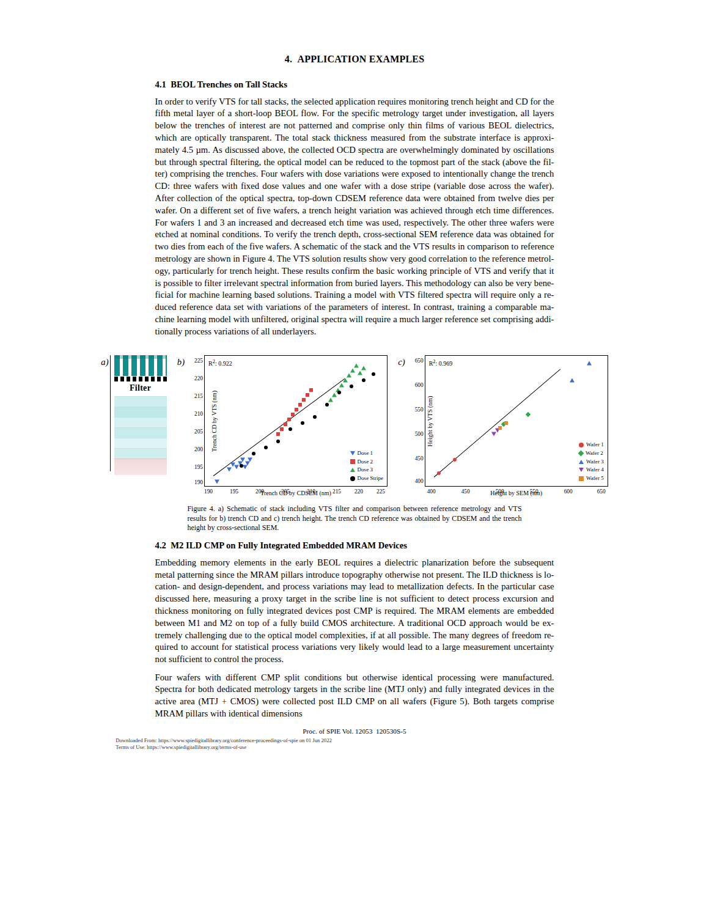4. APPLICATION EXAMPLES
4.1 BEOL Trenches on Tall Stacks
In order to verify VTS for tall stacks, the selected application requires monitoring trench height and CD for the fifth metal layer of a short-loop BEOL flow. For the specific metrology target under investigation, all layers below the trenches of interest are not patterned and comprise only thin films of various BEOL dielectrics, which are optically transparent. The total stack thickness measured from the substrate interface is approximately 4.5 µm. As discussed above, the collected OCD spectra are overwhelmingly dominated by oscillations but through spectral filtering, the optical model can be reduced to the topmost part of the stack (above the filter) comprising the trenches. Four wafers with dose variations were exposed to intentionally change the trench CD: three wafers with fixed dose values and one wafer with a dose stripe (variable dose across the wafer). After collection of the optical spectra, top-down CDSEM reference data were obtained from twelve dies per wafer. On a different set of five wafers, a trench height variation was achieved through etch time differences. For wafers 1 and 3 an increased and decreased etch time was used, respectively. The other three wafers were etched at nominal conditions. To verify the trench depth, cross-sectional SEM reference data was obtained for two dies from each of the five wafers. A schematic of the stack and the VTS results in comparison to reference metrology are shown in Figure 4. The VTS solution results show very good correlation to the reference metrology, particularly for trench height. These results confirm the basic working principle of VTS and verify that it is possible to filter irrelevant spectral information from buried layers. This methodology can also be very beneficial for machine learning based solutions. Training a model with VTS filtered spectra will require only a reduced reference data set with variations of the parameters of interest. In contrast, training a comparable machine learning model with unfiltered, original spectra will require a much larger reference set comprising additionally process variations of all underlayers.
a)
Filter
b)
R2: 0.922
Trench CD by VTS (nm)
Trench CD by CDSEM (nm)
225 220 215 210 205 200 195 190
190 195 200 205 210 215 220 225
Dose 1
Dose 2
Dose 3
Dose Stripe
c)
R2: 0.969
Height by VTS (nm)
Height by SEM (nm)
650 600 550 500 450 400
400 450 500 550 600 650
Wafer 1
Wafer 2
Wafer 3
Wafer 4
Wafer 5
Figure 4. a) Schematic of stack including VTS filter and comparison between reference metrology and VTS results for b) trench CD and c) trench height. The trench CD reference was obtained by CDSEM and the trench height by cross-sectional SEM.
4.2 M2 ILD CMP on Fully Integrated Embedded MRAM Devices
Embedding memory elements in the early BEOL requires a dielectric planarization before the subsequent metal patterning since the MRAM pillars introduce topography otherwise not present. The ILD thickness is location- and design-dependent, and process variations may lead to metallization defects. In the particular case discussed here, measuring a proxy target in the scribe line is not sufficient to detect process excursion and thickness monitoring on fully integrated devices post CMP is required. The MRAM elements are embedded between M1 and M2 on top of a fully build CMOS architecture. A traditional OCD approach would be extremely challenging due to the optical model complexities, if at all possible. The many degrees of freedom required to account for statistical process variations very likely would lead to a large measurement uncertainty not sufficient to control the process.
Four wafers with different CMP split conditions but otherwise identical processing were manufactured. Spectra for both dedicated metrology targets in the scribe line (MTJ only) and fully integrated devices in the active area (MTJ + CMOS) were collected post ILD CMP on all wafers (Figure 5). Both targets comprise MRAM pillars with identical dimensions
Proc. of SPIE Vol. 12053 120530S-5
Downloaded From: https://www.spiedigitallibrary.org/conference-proceedings-of-spie on 01 Jun 2022
Terms of Use: https://www.spiedigitallibrary.org/terms-of-use